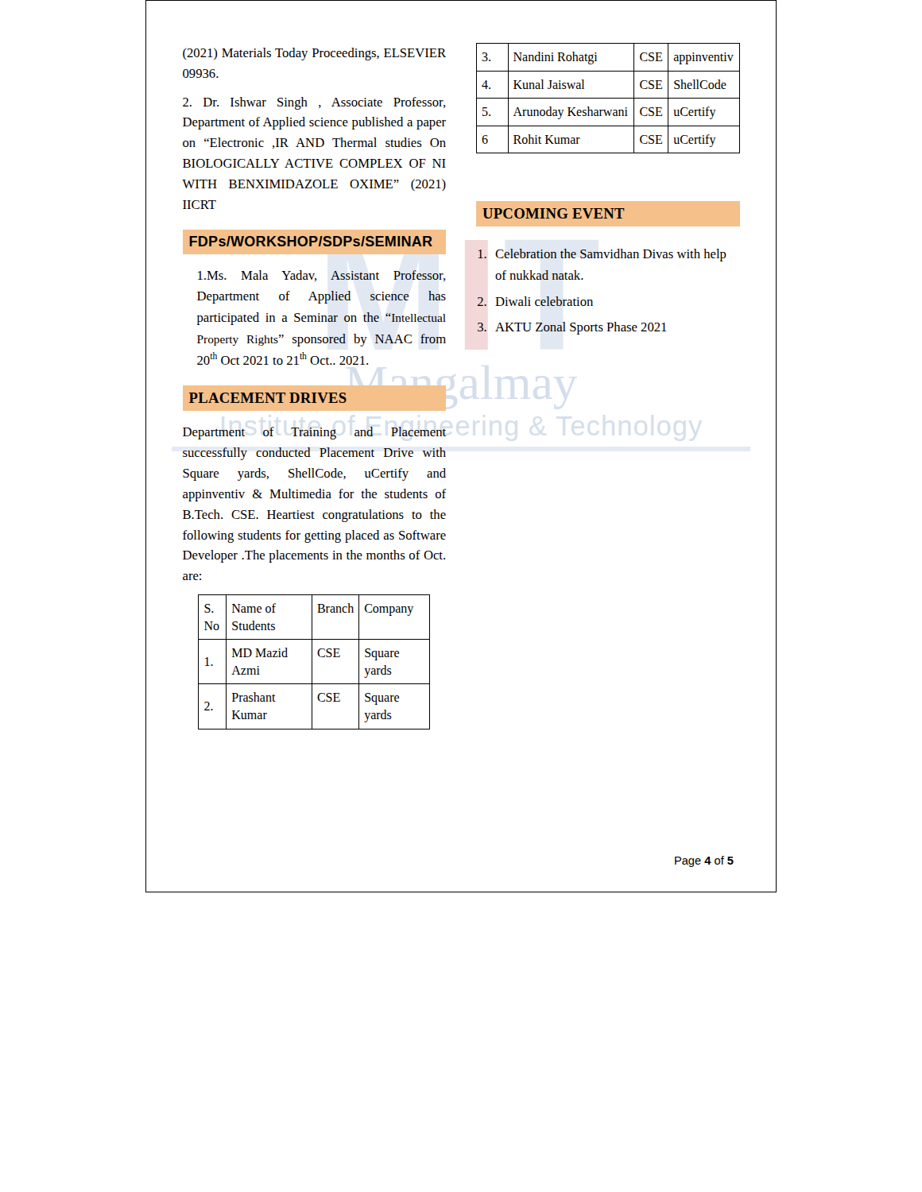MIT
Mangalmay
Institute of Engineering & Technology
(2021) Materials Today Proceedings, ELSEVIER 09936.
2. Dr. Ishwar Singh , Associate Professor, Department of Applied science published a paper on “Electronic ,IR AND Thermal studies On BIOLOGICALLY ACTIVE COMPLEX OF NI WITH BENXIMIDAZOLE OXIME” (2021) IICRT
FDPs/WORKSHOP/SDPs/SEMINAR
1.Ms. Mala Yadav, Assistant Professor, Department of Applied science has participated in a Seminar on the “Intellectual Property Rights” sponsored by NAAC from 20th Oct 2021 to 21th Oct.. 2021.
PLACEMENT DRIVES
Department of Training and Placement successfully conducted Placement Drive with Square yards, ShellCode, uCertify and appinventiv & Multimedia for the students of B.Tech. CSE. Heartiest congratulations to the following students for getting placed as Software Developer .The placements in the months of Oct. are:
| S. No | Name of Students | Branch | Company |
| 1. | MD Mazid Azmi | CSE | Square yards |
| 2. | Prashant Kumar | CSE | Square yards |
| 3. | Nandini Rohatgi | CSE | appinventiv |
| 4. | Kunal Jaiswal | CSE | ShellCode |
| 5. | Arunoday Kesharwani | CSE | uCertify |
| 6 | Rohit Kumar | CSE | uCertify |
UPCOMING EVENT
Celebration the Samvidhan Divas with help of nukkad natak.
Diwali celebration
AKTU Zonal Sports Phase 2021
Page 4 of 5